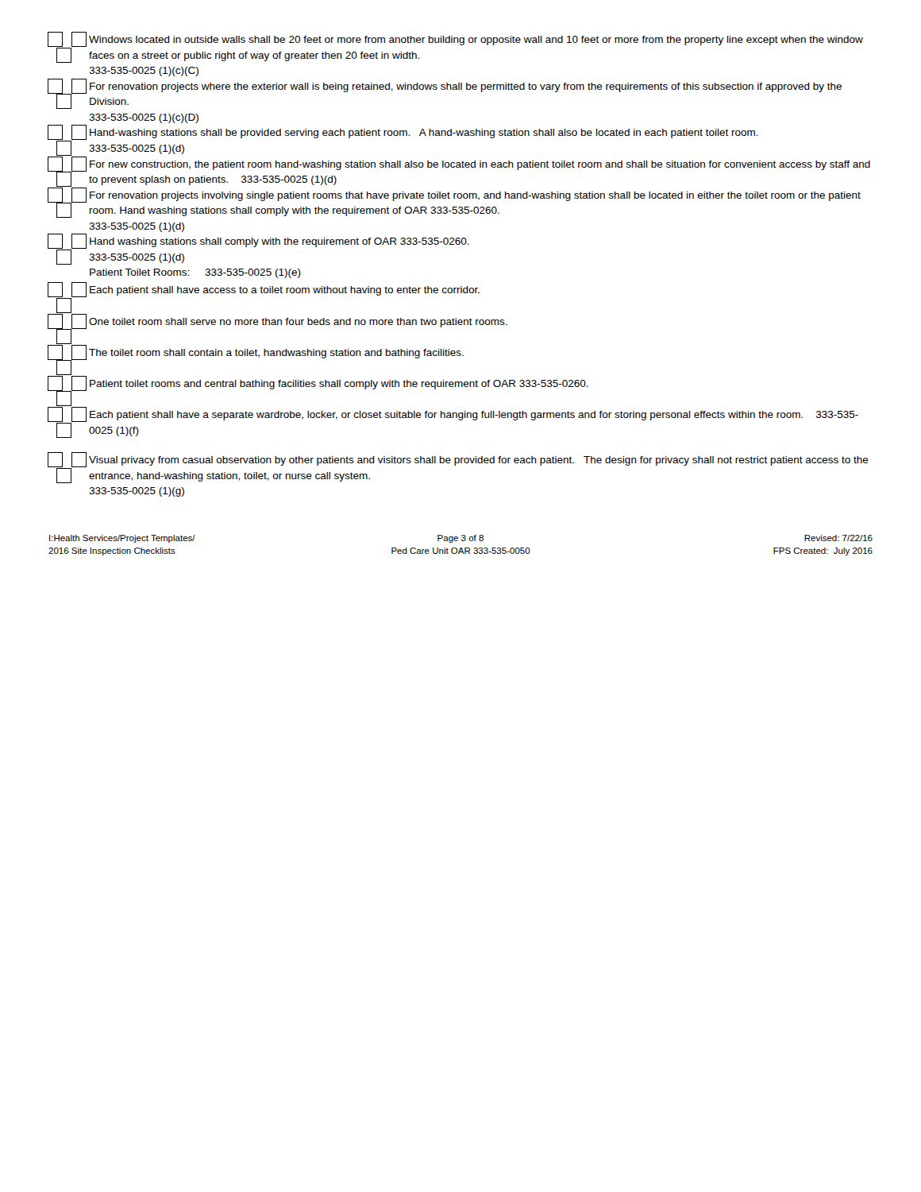| | Windows located in outside walls shall be 20 feet or more from another building or opposite wall and 10 feet or more from the property line except when the window faces on a street or public right of way of greater then 20 feet in width. 333-535-0025 (1)(c)(C) |
| | For renovation projects where the exterior wall is being retained, windows shall be permitted to vary from the requirements of this subsection if approved by the Division. 333-535-0025 (1)(c)(D) |
| | Hand-washing stations shall be provided serving each patient room. A hand-washing station shall also be located in each patient toilet room. 333-535-0025 (1)(d) |
| | For new construction, the patient room hand-washing station shall also be located in each patient toilet room and shall be situation for convenient access by staff and to prevent splash on patients. 333-535-0025 (1)(d) |
| | For renovation projects involving single patient rooms that have private toilet room, and hand-washing station shall be located in either the toilet room or the patient room. Hand washing stations shall comply with the requirement of OAR 333-535-0260. 333-535-0025 (1)(d) |
| | Hand washing stations shall comply with the requirement of OAR 333-535-0260. 333-535-0025 (1)(d) |
| | Patient Toilet Rooms: 333-535-0025 (1)(e) Each patient shall have access to a toilet room without having to enter the corridor. |
| | One toilet room shall serve no more than four beds and no more than two patient rooms. |
| | The toilet room shall contain a toilet, handwashing station and bathing facilities. |
| | Patient toilet rooms and central bathing facilities shall comply with the requirement of OAR 333-535-0260. |
| | Each patient shall have a separate wardrobe, locker, or closet suitable for hanging full-length garments and for storing personal effects within the room. 333-535-0025 (1)(f) |
| | Visual privacy from casual observation by other patients and visitors shall be provided for each patient. The design for privacy shall not restrict patient access to the entrance, hand-washing station, toilet, or nurse call system. 333-535-0025 (1)(g) |
| I:Health Services/Project Templates/ 2016 Site Inspection Checklists | Page 3 of 8 Ped Care Unit OAR 333-535-0050 | Revised: 7/22/16 FPS Created: July 2016 |